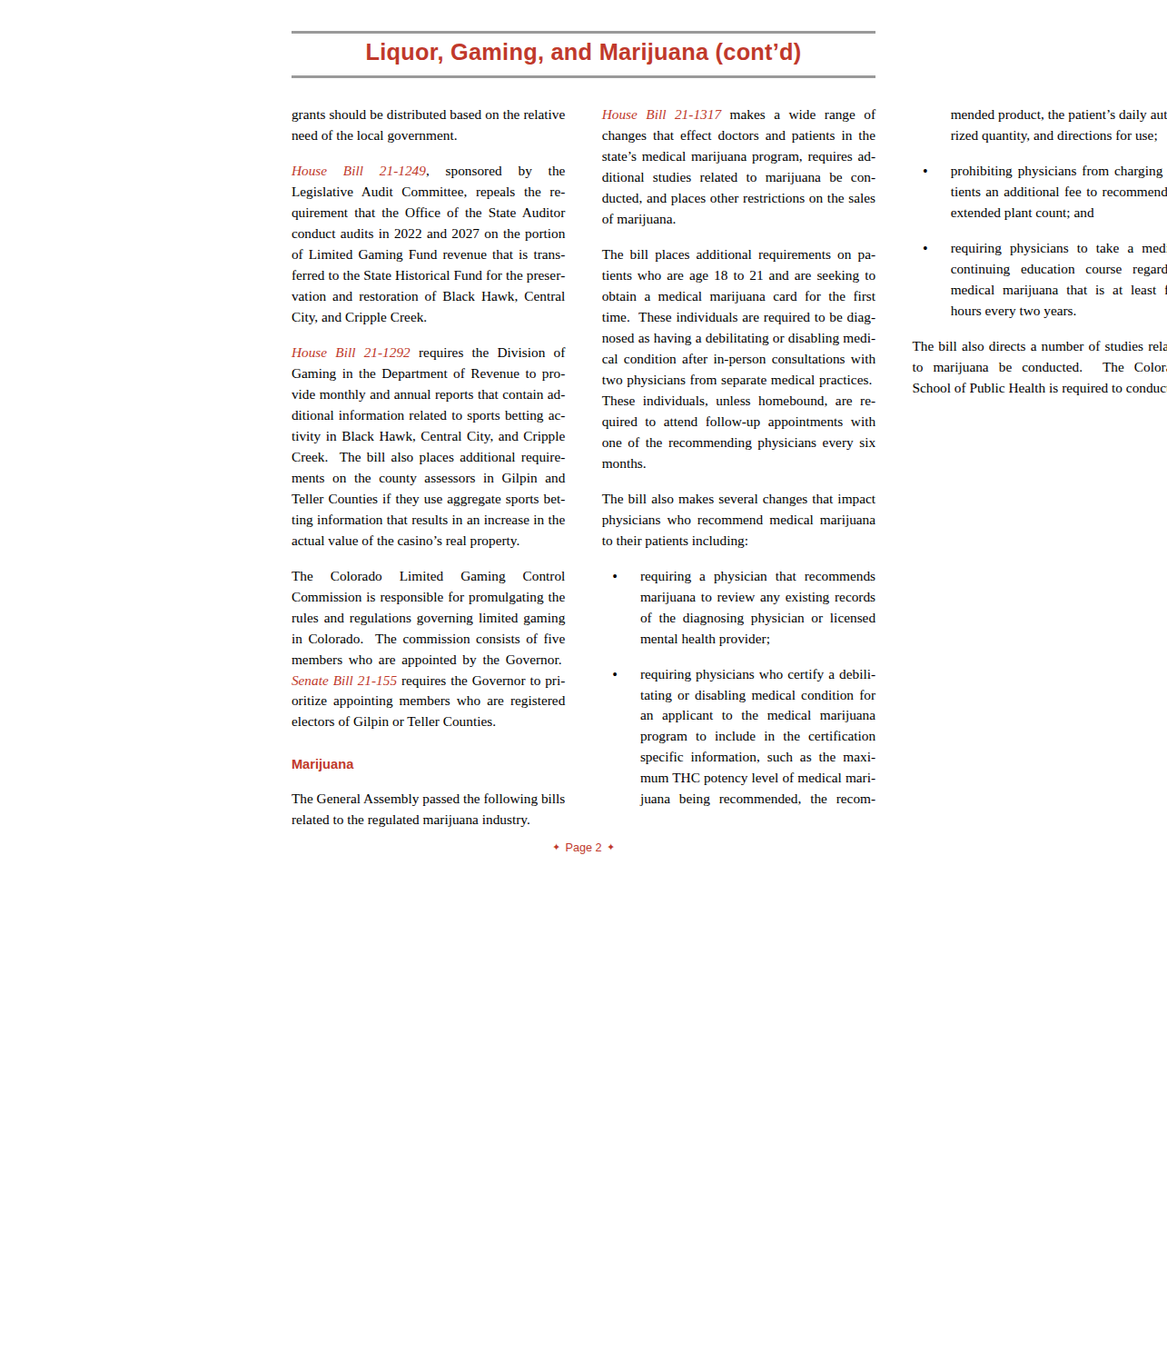Liquor, Gaming, and Marijuana (cont’d)
grants should be distributed based on the relative need of the local government.
House Bill 21-1249, sponsored by the Legislative Audit Committee, repeals the requirement that the Office of the State Auditor conduct audits in 2022 and 2027 on the portion of Limited Gaming Fund revenue that is transferred to the State Historical Fund for the preservation and restoration of Black Hawk, Central City, and Cripple Creek.
House Bill 21-1292 requires the Division of Gaming in the Department of Revenue to provide monthly and annual reports that contain additional information related to sports betting activity in Black Hawk, Central City, and Cripple Creek. The bill also places additional requirements on the county assessors in Gilpin and Teller Counties if they use aggregate sports betting information that results in an increase in the actual value of the casino’s real property.
The Colorado Limited Gaming Control Commission is responsible for promulgating the rules and regulations governing limited gaming in Colorado. The commission consists of five members who are appointed by the Governor. Senate Bill 21-155 requires the Governor to prioritize appointing members who are registered electors of Gilpin or Teller Counties.
Marijuana
The General Assembly passed the following bills related to the regulated marijuana industry.
House Bill 21-1317 makes a wide range of changes that effect doctors and patients in the state’s medical marijuana program, requires additional studies related to marijuana be conducted, and places other restrictions on the sales of marijuana.
The bill places additional requirements on patients who are age 18 to 21 and are seeking to obtain a medical marijuana card for the first time. These individuals are required to be diagnosed as having a debilitating or disabling medical condition after in-person consultations with two physicians from separate medical practices. These individuals, unless homebound, are required to attend follow-up appointments with one of the recommending physicians every six months.
The bill also makes several changes that impact physicians who recommend medical marijuana to their patients including:
requiring a physician that recommends marijuana to review any existing records of the diagnosing physician or licensed mental health provider;
requiring physicians who certify a debilitating or disabling medical condition for an applicant to the medical marijuana program to include in the certification specific information, such as the maximum THC potency level of medical marijuana being recommended, the recommended product, the patient’s daily authorized quantity, and directions for use;
prohibiting physicians from charging patients an additional fee to recommend an extended plant count; and
requiring physicians to take a medical continuing education course regarding medical marijuana that is at least five hours every two years.
The bill also directs a number of studies related to marijuana be conducted. The Colorado School of Public Health is required to conduct a
✦Page 2✦